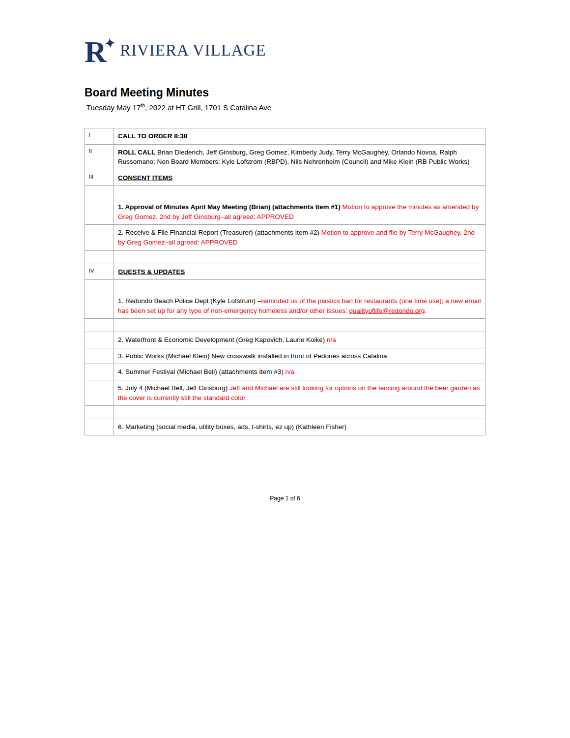✦ R
RIVIERA VILLAGE
Board Meeting Minutes
Tuesday May 17th, 2022 at HT Grill, 1701 S Catalina Ave
| I | CALL TO ORDER 8:38 |
| II | ROLL CALL Brian Diederich, Jeff Ginsburg, Greg Gomez, Kimberly Judy, Terry McGaughey, Orlando Novoa, Ralph Russomano; Non Board Members: Kyle Lofstrom (RBPD), Nils Nehrenheim (Council) and Mike Klein (RB Public Works) |
| III | CONSENT ITEMS |
| | 1. Approval of Minutes April May Meeting (Brian) (attachments Item #1) Motion to approve the minutes as amended by Greg Gomez, 2nd by Jeff Ginsburg–all agreed; APPROVED |
| | 2. Receive & File Financial Report (Treasurer) (attachments Item #2) Motion to approve and file by Terry McGaughey, 2nd by Greg Gomez–all agreed; APPROVED |
| IV | GUESTS & UPDATES |
| | 1. Redondo Beach Police Dept (Kyle Lofstrum) – reminded us of the plastics ban for restaurants (one time use); a new email has been set up for any type of non-emergency homeless and/or other issues: qualityoflife@redondo.org . |
| | 2. Waterfront & Economic Development (Greg Kapovich, Laurie Koike) n/a |
| | 3. Public Works (Michael Klein) New crosswalk installed in front of Pedones across Catalina |
| | 4. Summer Festival (Michael Bell) (attachments Item #3) n/a |
| | 5. July 4 (Michael Bell, Jeff Ginsburg) Jeff and Michael are still looking for options on the fencing around the beer garden as the cover is currently still the standard color. |
| | 6. Marketing (social media, utility boxes, ads, t-shirts, ez up) (Kathleen Fisher) |
Page 1 of 6